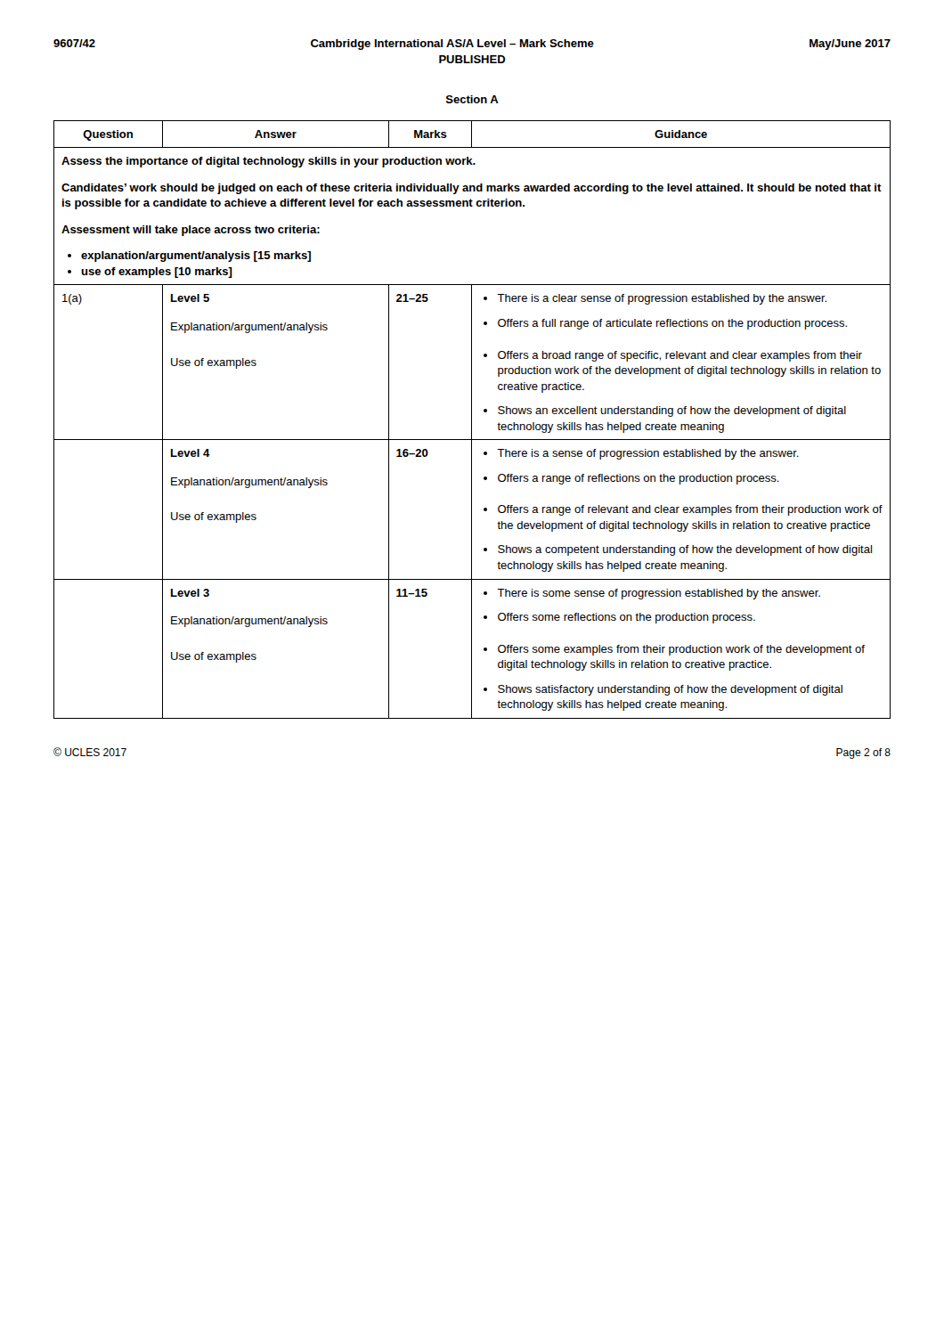9607/42
Cambridge International AS/A Level – Mark Scheme
May/June 2017
PUBLISHED
Section A
| Question | Answer | Marks | Guidance |
| --- | --- | --- | --- |
| Assess the importance of digital technology skills in your production work. Candidates’ work should be judged on each of these criteria individually and marks awarded according to the level attained. It should be noted that it is possible for a candidate to achieve a different level for each assessment criterion. Assessment will take place across two criteria: explanation/argument/analysis [15 marks] use of examples [10 marks] |
| 1(a) | Level 5 Explanation/argument/analysis Use of examples | 21–25 | There is a clear sense of progression established by the answer. Offers a full range of articulate reflections on the production process. Offers a broad range of specific, relevant and clear examples from their production work of the development of digital technology skills in relation to creative practice. Shows an excellent understanding of how the development of digital technology skills has helped create meaning |
| | Level 4 Explanation/argument/analysis Use of examples | 16–20 | There is a sense of progression established by the answer. Offers a range of reflections on the production process. Offers a range of relevant and clear examples from their production work of the development of digital technology skills in relation to creative practice Shows a competent understanding of how the development of how digital technology skills has helped create meaning. |
| | Level 3 Explanation/argument/analysis Use of examples | 11–15 | There is some sense of progression established by the answer. Offers some reflections on the production process. Offers some examples from their production work of the development of digital technology skills in relation to creative practice. Shows satisfactory understanding of how the development of digital technology skills has helped create meaning. |
© UCLES 2017
Page 2 of 8